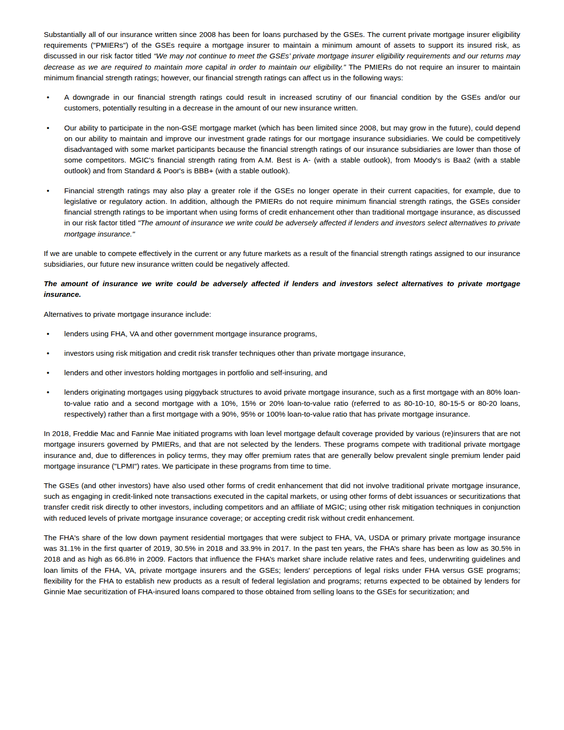Substantially all of our insurance written since 2008 has been for loans purchased by the GSEs. The current private mortgage insurer eligibility requirements ("PMIERs") of the GSEs require a mortgage insurer to maintain a minimum amount of assets to support its insured risk, as discussed in our risk factor titled “We may not continue to meet the GSEs’ private mortgage insurer eligibility requirements and our returns may decrease as we are required to maintain more capital in order to maintain our eligibility.” The PMIERs do not require an insurer to maintain minimum financial strength ratings; however, our financial strength ratings can affect us in the following ways:
A downgrade in our financial strength ratings could result in increased scrutiny of our financial condition by the GSEs and/or our customers, potentially resulting in a decrease in the amount of our new insurance written.
Our ability to participate in the non-GSE mortgage market (which has been limited since 2008, but may grow in the future), could depend on our ability to maintain and improve our investment grade ratings for our mortgage insurance subsidiaries. We could be competitively disadvantaged with some market participants because the financial strength ratings of our insurance subsidiaries are lower than those of some competitors. MGIC's financial strength rating from A.M. Best is A- (with a stable outlook), from Moody's is Baa2 (with a stable outlook) and from Standard & Poor's is BBB+ (with a stable outlook).
Financial strength ratings may also play a greater role if the GSEs no longer operate in their current capacities, for example, due to legislative or regulatory action. In addition, although the PMIERs do not require minimum financial strength ratings, the GSEs consider financial strength ratings to be important when using forms of credit enhancement other than traditional mortgage insurance, as discussed in our risk factor titled "The amount of insurance we write could be adversely affected if lenders and investors select alternatives to private mortgage insurance."
If we are unable to compete effectively in the current or any future markets as a result of the financial strength ratings assigned to our insurance subsidiaries, our future new insurance written could be negatively affected.
The amount of insurance we write could be adversely affected if lenders and investors select alternatives to private mortgage insurance.
Alternatives to private mortgage insurance include:
lenders using FHA, VA and other government mortgage insurance programs,
investors using risk mitigation and credit risk transfer techniques other than private mortgage insurance,
lenders and other investors holding mortgages in portfolio and self-insuring, and
lenders originating mortgages using piggyback structures to avoid private mortgage insurance, such as a first mortgage with an 80% loan-to-value ratio and a second mortgage with a 10%, 15% or 20% loan-to-value ratio (referred to as 80-10-10, 80-15-5 or 80-20 loans, respectively) rather than a first mortgage with a 90%, 95% or 100% loan-to-value ratio that has private mortgage insurance.
In 2018, Freddie Mac and Fannie Mae initiated programs with loan level mortgage default coverage provided by various (re)insurers that are not mortgage insurers governed by PMIERs, and that are not selected by the lenders. These programs compete with traditional private mortgage insurance and, due to differences in policy terms, they may offer premium rates that are generally below prevalent single premium lender paid mortgage insurance ("LPMI") rates. We participate in these programs from time to time.
The GSEs (and other investors) have also used other forms of credit enhancement that did not involve traditional private mortgage insurance, such as engaging in credit-linked note transactions executed in the capital markets, or using other forms of debt issuances or securitizations that transfer credit risk directly to other investors, including competitors and an affiliate of MGIC; using other risk mitigation techniques in conjunction with reduced levels of private mortgage insurance coverage; or accepting credit risk without credit enhancement.
The FHA's share of the low down payment residential mortgages that were subject to FHA, VA, USDA or primary private mortgage insurance was 31.1% in the first quarter of 2019, 30.5% in 2018 and 33.9% in 2017. In the past ten years, the FHA’s share has been as low as 30.5% in 2018 and as high as 66.8% in 2009. Factors that influence the FHA’s market share include relative rates and fees, underwriting guidelines and loan limits of the FHA, VA, private mortgage insurers and the GSEs; lenders' perceptions of legal risks under FHA versus GSE programs; flexibility for the FHA to establish new products as a result of federal legislation and programs; returns expected to be obtained by lenders for Ginnie Mae securitization of FHA-insured loans compared to those obtained from selling loans to the GSEs for securitization; and